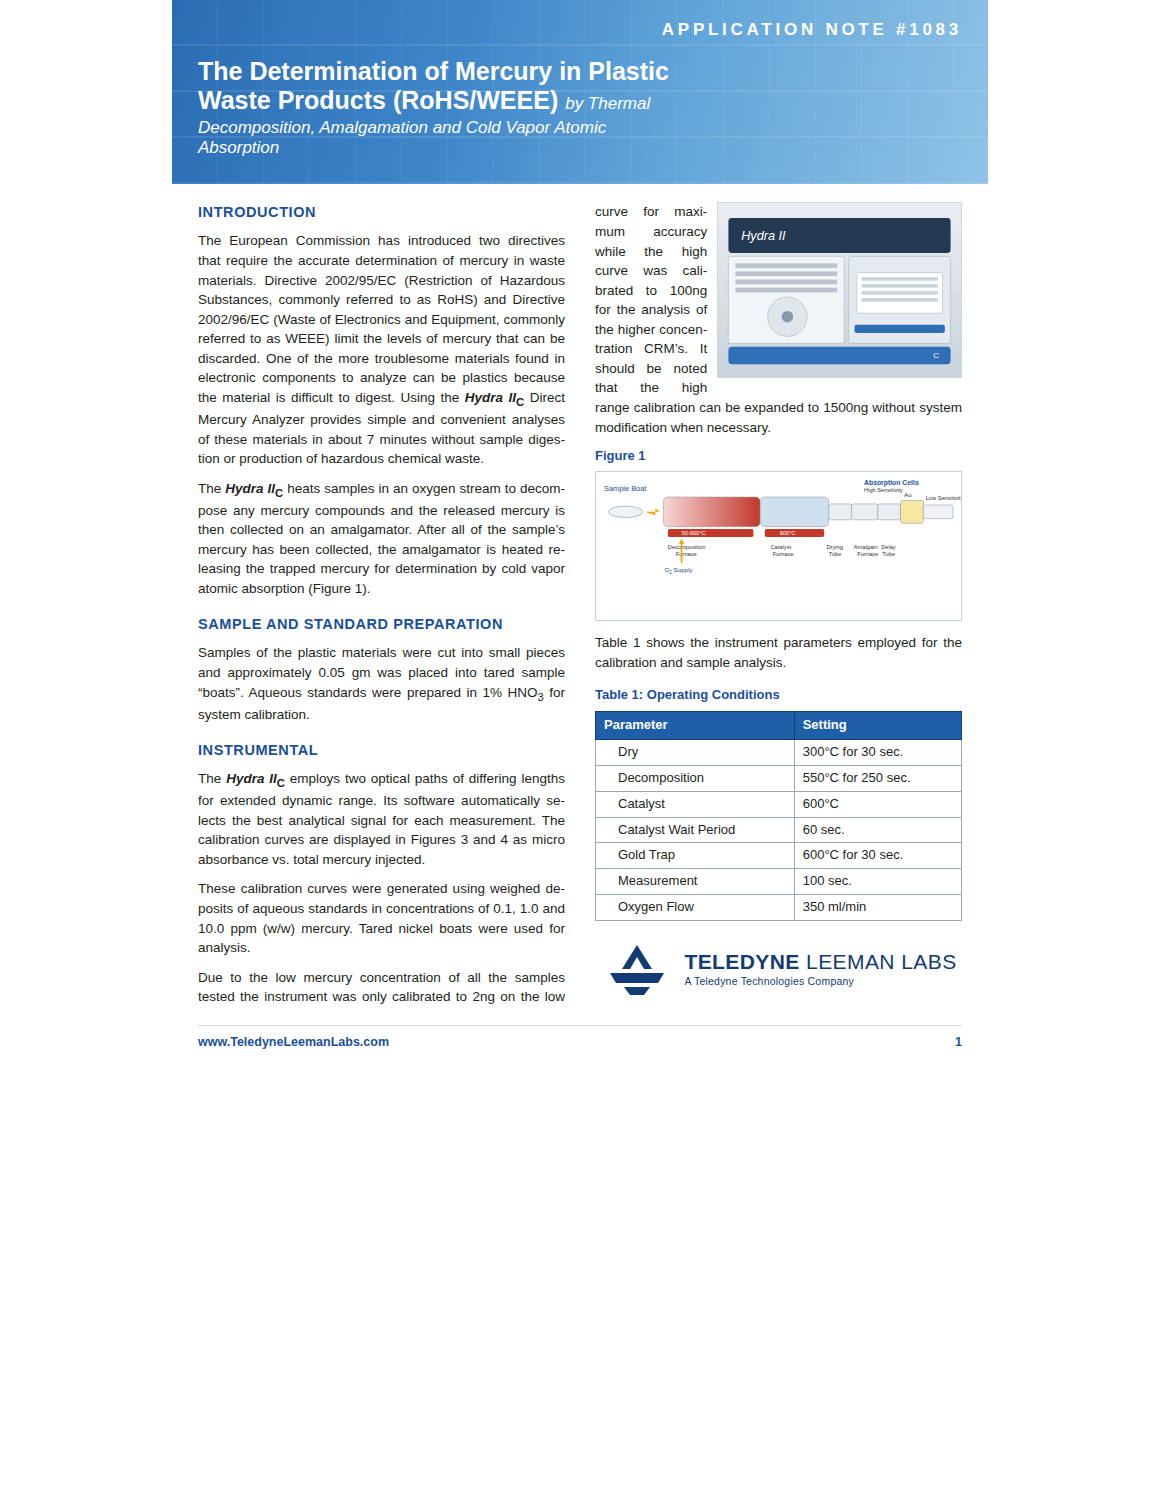APPLICATION NOTE #1083
The Determination of Mercury in Plastic
Waste Products (RoHS/WEEE) by Thermal Decomposition, Amalgamation and Cold Vapor Atomic
Absorption
Introduction
The European Commission has introduced two directives that require the accurate determination of mercury in waste materials. Directive 2002/95/EC (Restriction of Hazardous Substances, commonly referred to as RoHS) and Directive 2002/96/EC (Waste of Electronics and Equipment, commonly referred to as WEEE) limit the levels of mercury that can be discarded. One of the more troublesome materials found in electronic components to analyze can be plastics because the material is difficult to digest. Using the Hydra IIC Direct Mercury Analyzer provides simple and convenient analyses of these materials in about 7 minutes without sample digestion or production of hazardous chemical waste.
The Hydra IIC heats samples in an oxygen stream to decompose any mercury compounds and the released mercury is then collected on an amalgamator. After all of the sample’s mercury has been collected, the amalgamator is heated releasing the trapped mercury for determination by cold vapor atomic absorption (Figure 1).
Sample and Standard Preparation
Samples of the plastic materials were cut into small pieces and approximately 0.05 gm was placed into tared sample “boats”. Aqueous standards were prepared in 1% HNO3 for system calibration.
Instrumental
The Hydra IIC employs two optical paths of differing lengths for extended dynamic range. Its software automatically selects the best analytical signal for each measurement. The calibration curves are displayed in Figures 3 and 4 as micro absorbance vs. total mercury injected.
These calibration curves were generated using weighed deposits of aqueous standards in concentrations of 0.1, 1.0 and 10.0 ppm (w/w) mercury. Tared nickel boats were used for analysis.
Due to the low mercury concentration of all the samples tested the instrument was only calibrated to 2ng on the low curve for maximum accuracy while the high curve was calibrated to 100ng for the analysis of the higher concentration CRM’s. It should be noted that the high range calibration can be expanded to 1500ng without system modification when necessary.
Figure 1
Table 1 shows the instrument parameters employed for the calibration and sample analysis.
Table 1: Operating Conditions
| Parameter | Setting |
| --- | --- |
| Dry | 300°C for 30 sec. |
| Decomposition | 550°C for 250 sec. |
| Catalyst | 600°C |
| Catalyst Wait Period | 60 sec. |
| Gold Trap | 600°C for 30 sec. |
| Measurement | 100 sec. |
| Oxygen Flow | 350 ml/min |
TELEDYNE LEEMAN LABS
A Teledyne Technologies Company
www.TeledyneLeemanLabs.com
1